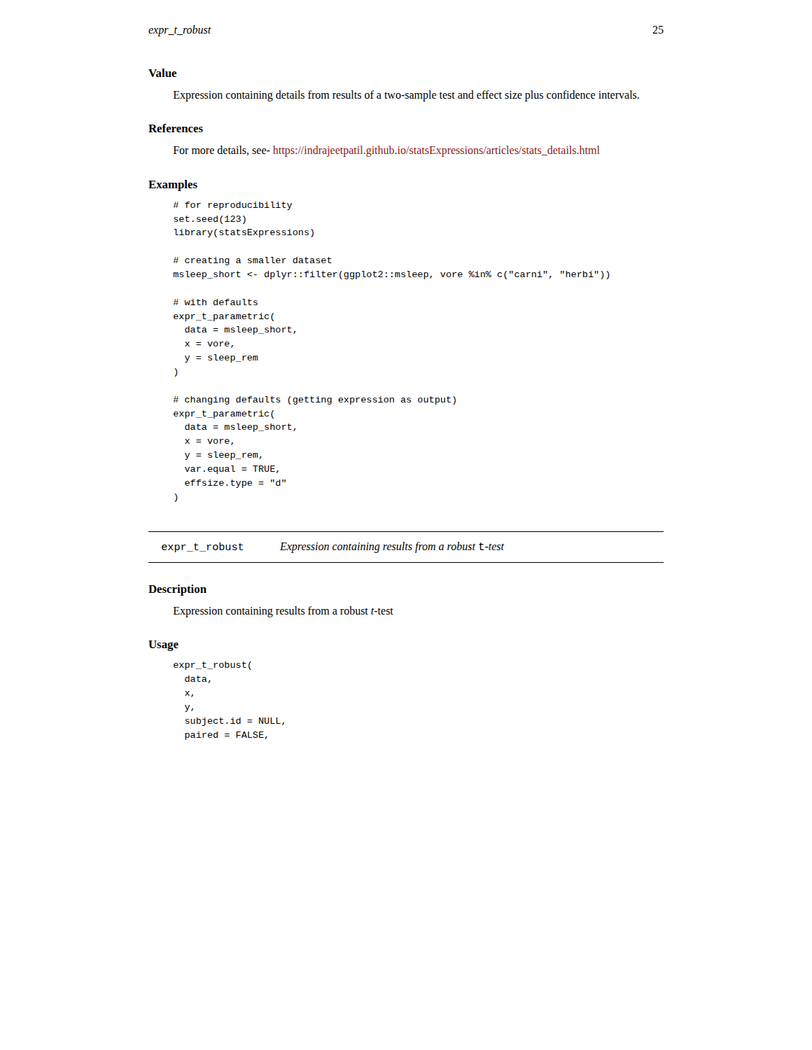expr_t_robust 25
Value
Expression containing details from results of a two-sample test and effect size plus confidence intervals.
References
For more details, see- https://indrajeetpatil.github.io/statsExpressions/articles/stats_details.html
Examples
# for reproducibility
set.seed(123)
library(statsExpressions)

# creating a smaller dataset
msleep_short <- dplyr::filter(ggplot2::msleep, vore %in% c("carni", "herbi"))

# with defaults
expr_t_parametric(
  data = msleep_short,
  x = vore,
  y = sleep_rem
)

# changing defaults (getting expression as output)
expr_t_parametric(
  data = msleep_short,
  x = vore,
  y = sleep_rem,
  var.equal = TRUE,
  effsize.type = "d"
)
expr_t_robust Expression containing results from a robust t-test
Description
Expression containing results from a robust t-test
Usage
expr_t_robust(
  data,
  x,
  y,
  subject.id = NULL,
  paired = FALSE,